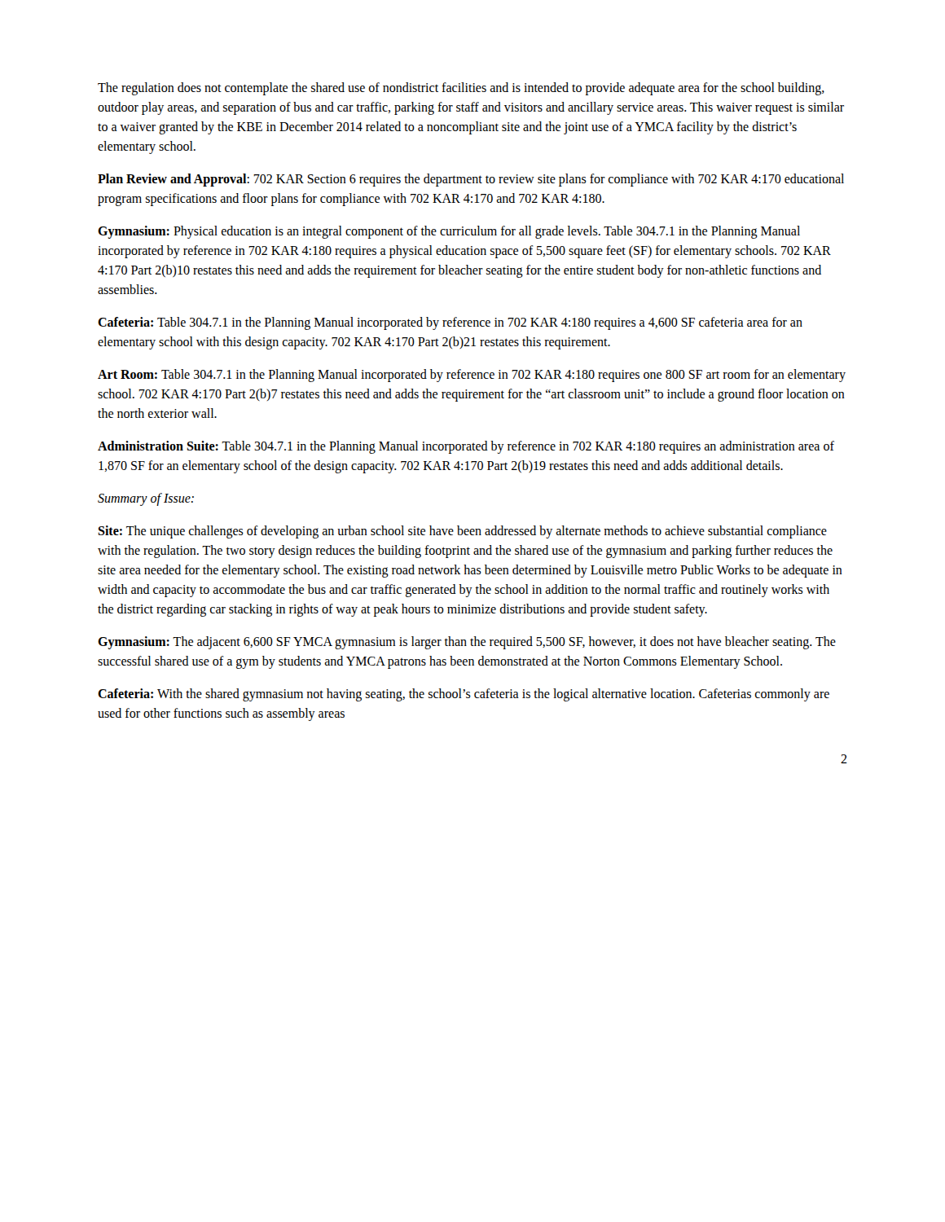The regulation does not contemplate the shared use of nondistrict facilities and is intended to provide adequate area for the school building, outdoor play areas, and separation of bus and car traffic, parking for staff and visitors and ancillary service areas. This waiver request is similar to a waiver granted by the KBE in December 2014 related to a noncompliant site and the joint use of a YMCA facility by the district’s elementary school.
Plan Review and Approval: 702 KAR Section 6 requires the department to review site plans for compliance with 702 KAR 4:170 educational program specifications and floor plans for compliance with 702 KAR 4:170 and 702 KAR 4:180.
Gymnasium: Physical education is an integral component of the curriculum for all grade levels. Table 304.7.1 in the Planning Manual incorporated by reference in 702 KAR 4:180 requires a physical education space of 5,500 square feet (SF) for elementary schools. 702 KAR 4:170 Part 2(b)10 restates this need and adds the requirement for bleacher seating for the entire student body for non-athletic functions and assemblies.
Cafeteria: Table 304.7.1 in the Planning Manual incorporated by reference in 702 KAR 4:180 requires a 4,600 SF cafeteria area for an elementary school with this design capacity. 702 KAR 4:170 Part 2(b)21 restates this requirement.
Art Room: Table 304.7.1 in the Planning Manual incorporated by reference in 702 KAR 4:180 requires one 800 SF art room for an elementary school. 702 KAR 4:170 Part 2(b)7 restates this need and adds the requirement for the “art classroom unit” to include a ground floor location on the north exterior wall.
Administration Suite: Table 304.7.1 in the Planning Manual incorporated by reference in 702 KAR 4:180 requires an administration area of 1,870 SF for an elementary school of the design capacity. 702 KAR 4:170 Part 2(b)19 restates this need and adds additional details.
Summary of Issue:
Site: The unique challenges of developing an urban school site have been addressed by alternate methods to achieve substantial compliance with the regulation. The two story design reduces the building footprint and the shared use of the gymnasium and parking further reduces the site area needed for the elementary school. The existing road network has been determined by Louisville metro Public Works to be adequate in width and capacity to accommodate the bus and car traffic generated by the school in addition to the normal traffic and routinely works with the district regarding car stacking in rights of way at peak hours to minimize distributions and provide student safety.
Gymnasium: The adjacent 6,600 SF YMCA gymnasium is larger than the required 5,500 SF, however, it does not have bleacher seating. The successful shared use of a gym by students and YMCA patrons has been demonstrated at the Norton Commons Elementary School.
Cafeteria: With the shared gymnasium not having seating, the school’s cafeteria is the logical alternative location. Cafeterias commonly are used for other functions such as assembly areas
2